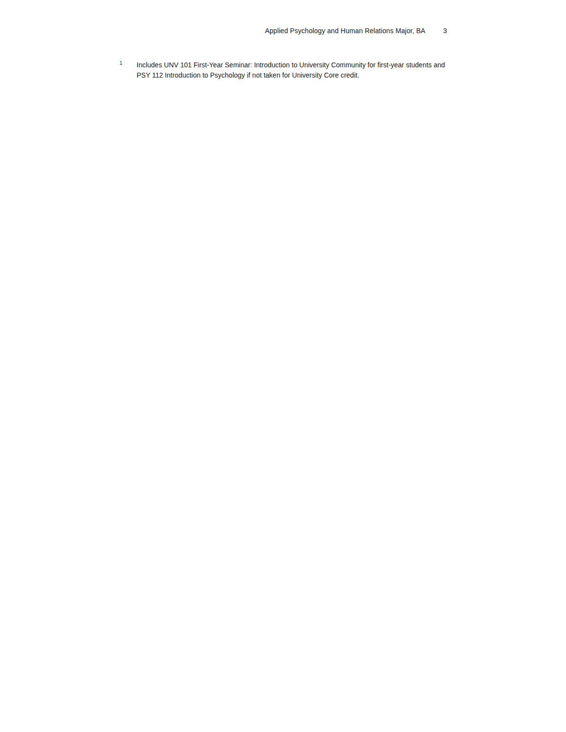Applied Psychology and Human Relations Major, BA 3
1
Includes UNV 101 First-Year Seminar: Introduction to University Community for first-year students and PSY 112 Introduction to Psychology if not taken for University Core credit.